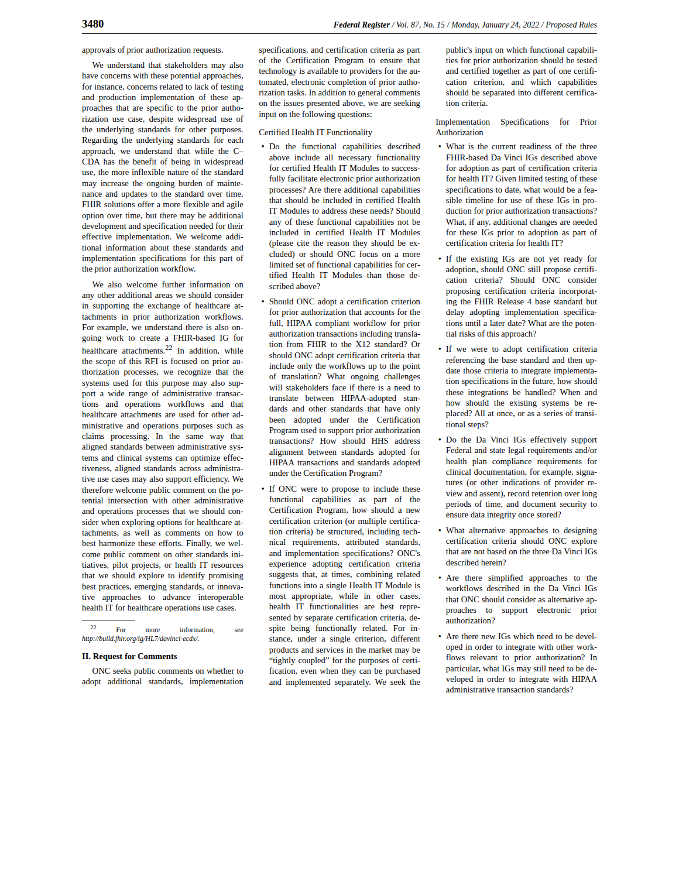3480 Federal Register / Vol. 87, No. 15 / Monday, January 24, 2022 / Proposed Rules
approvals of prior authorization requests.
We understand that stakeholders may also have concerns with these potential approaches, for instance, concerns related to lack of testing and production implementation of these approaches that are specific to the prior authorization use case, despite widespread use of the underlying standards for other purposes. Regarding the underlying standards for each approach, we understand that while the C–CDA has the benefit of being in widespread use, the more inflexible nature of the standard may increase the ongoing burden of maintenance and updates to the standard over time. FHIR solutions offer a more flexible and agile option over time, but there may be additional development and specification needed for their effective implementation. We welcome additional information about these standards and implementation specifications for this part of the prior authorization workflow.
We also welcome further information on any other additional areas we should consider in supporting the exchange of healthcare attachments in prior authorization workflows. For example, we understand there is also ongoing work to create a FHIR-based IG for healthcare attachments.22 In addition, while the scope of this RFI is focused on prior authorization processes, we recognize that the systems used for this purpose may also support a wide range of administrative transactions and operations workflows and that healthcare attachments are used for other administrative and operations purposes such as claims processing. In the same way that aligned standards between administrative systems and clinical systems can optimize effectiveness, aligned standards across administrative use cases may also support efficiency. We therefore welcome public comment on the potential intersection with other administrative and operations processes that we should consider when exploring options for healthcare attachments, as well as comments on how to best harmonize these efforts. Finally, we welcome public comment on other standards initiatives, pilot projects, or health IT resources that we should explore to identify promising best practices, emerging standards, or innovative approaches to advance interoperable health IT for healthcare operations use cases.
22 For more information, see http://build.fhir.org/ig/HL7/davinci-ecdx/.
II. Request for Comments
ONC seeks public comments on whether to adopt additional standards, implementation specifications, and certification criteria as part of the Certification Program to ensure that technology is available to providers for the automated, electronic completion of prior authorization tasks. In addition to general comments on the issues presented above, we are seeking input on the following questions:
Certified Health IT Functionality
Do the functional capabilities described above include all necessary functionality for certified Health IT Modules to successfully facilitate electronic prior authorization processes? Are there additional capabilities that should be included in certified Health IT Modules to address these needs? Should any of these functional capabilities not be included in certified Health IT Modules (please cite the reason they should be excluded) or should ONC focus on a more limited set of functional capabilities for certified Health IT Modules than those described above?
Should ONC adopt a certification criterion for prior authorization that accounts for the full, HIPAA compliant workflow for prior authorization transactions including translation from FHIR to the X12 standard? Or should ONC adopt certification criteria that include only the workflows up to the point of translation? What ongoing challenges will stakeholders face if there is a need to translate between HIPAA-adopted standards and other standards that have only been adopted under the Certification Program used to support prior authorization transactions? How should HHS address alignment between standards adopted for HIPAA transactions and standards adopted under the Certification Program?
If ONC were to propose to include these functional capabilities as part of the Certification Program, how should a new certification criterion (or multiple certification criteria) be structured, including technical requirements, attributed standards, and implementation specifications? ONC's experience adopting certification criteria suggests that, at times, combining related functions into a single Health IT Module is most appropriate, while in other cases, health IT functionalities are best represented by separate certification criteria, despite being functionally related. For instance, under a single criterion, different products and services in the market may be “tightly coupled” for the purposes of certification, even when they can be purchased and implemented separately. We seek the public's input on which functional capabilities for prior authorization should be tested and certified together as part of one certification criterion, and which capabilities should be separated into different certification criteria.
Implementation Specifications for Prior Authorization
What is the current readiness of the three FHIR-based Da Vinci IGs described above for adoption as part of certification criteria for health IT? Given limited testing of these specifications to date, what would be a feasible timeline for use of these IGs in production for prior authorization transactions? What, if any, additional changes are needed for these IGs prior to adoption as part of certification criteria for health IT?
If the existing IGs are not yet ready for adoption, should ONC still propose certification criteria? Should ONC consider proposing certification criteria incorporating the FHIR Release 4 base standard but delay adopting implementation specifications until a later date? What are the potential risks of this approach?
If we were to adopt certification criteria referencing the base standard and then update those criteria to integrate implementation specifications in the future, how should these integrations be handled? When and how should the existing systems be replaced? All at once, or as a series of transitional steps?
Do the Da Vinci IGs effectively support Federal and state legal requirements and/or health plan compliance requirements for clinical documentation, for example, signatures (or other indications of provider review and assent), record retention over long periods of time, and document security to ensure data integrity once stored?
What alternative approaches to designing certification criteria should ONC explore that are not based on the three Da Vinci IGs described herein?
Are there simplified approaches to the workflows described in the Da Vinci IGs that ONC should consider as alternative approaches to support electronic prior authorization?
Are there new IGs which need to be developed in order to integrate with other workflows relevant to prior authorization? In particular, what IGs may still need to be developed in order to integrate with HIPAA administrative transaction standards?